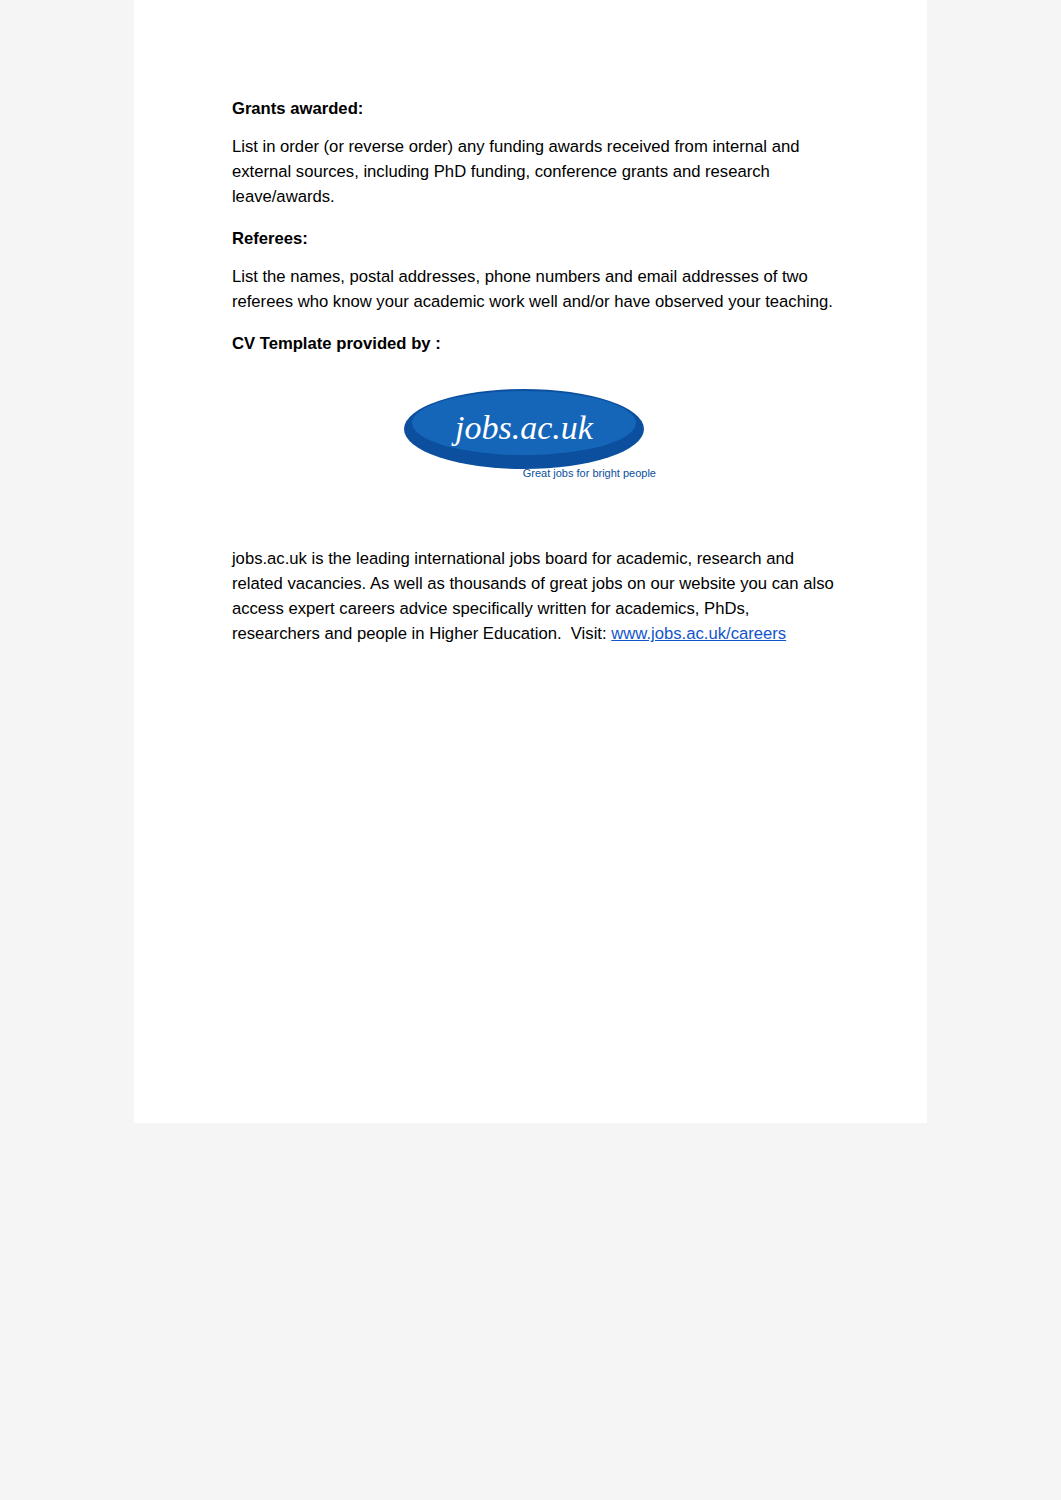Grants awarded:
List in order (or reverse order) any funding awards received from internal and external sources, including PhD funding, conference grants and research leave/awards.
Referees:
List the names, postal addresses, phone numbers and email addresses of two referees who know your academic work well and/or have observed your teaching.
CV Template provided by :
jobs.ac.uk Great jobs for bright people
jobs.ac.uk is the leading international jobs board for academic, research and related vacancies. As well as thousands of great jobs on our website you can also access expert careers advice specifically written for academics, PhDs, researchers and people in Higher Education. Visit: www.jobs.ac.uk/careers